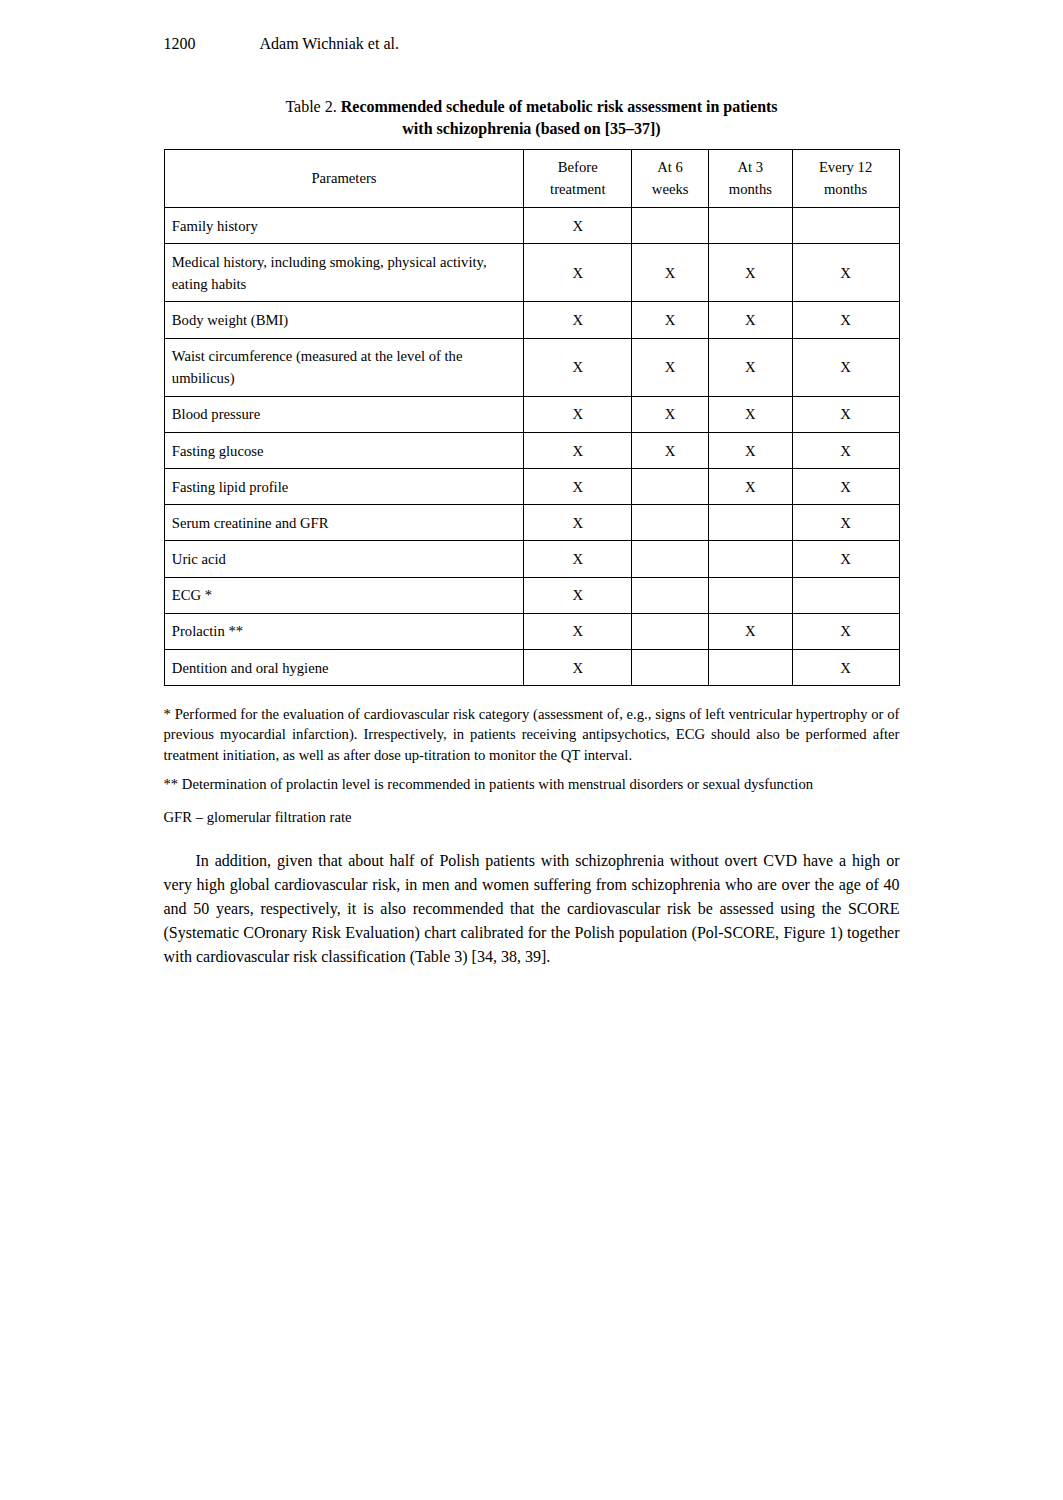1200 Adam Wichniak et al.
Table 2. Recommended schedule of metabolic risk assessment in patients
with schizophrenia (based on [35–37])
| Parameters | Before treatment | At 6 weeks | At 3 months | Every 12 months |
| --- | --- | --- | --- | --- |
| Family history | X | | | |
| Medical history, including smoking, physical activity, eating habits | X | X | X | X |
| Body weight (BMI) | X | X | X | X |
| Waist circumference (measured at the level of the umbilicus) | X | X | X | X |
| Blood pressure | X | X | X | X |
| Fasting glucose | X | X | X | X |
| Fasting lipid profile | X | | X | X |
| Serum creatinine and GFR | X | | | X |
| Uric acid | X | | | X |
| ECG * | X | | | |
| Prolactin ** | X | | X | X |
| Dentition and oral hygiene | X | | | X |
* Performed for the evaluation of cardiovascular risk category (assessment of, e.g., signs of left ventricular hypertrophy or of previous myocardial infarction). Irrespectively, in patients receiving antipsychotics, ECG should also be performed after treatment initiation, as well as after dose up-titration to monitor the QT interval.
** Determination of prolactin level is recommended in patients with menstrual disorders or sexual dysfunction
GFR – glomerular filtration rate
In addition, given that about half of Polish patients with schizophrenia without overt CVD have a high or very high global cardiovascular risk, in men and women suffering from schizophrenia who are over the age of 40 and 50 years, respectively, it is also recommended that the cardiovascular risk be assessed using the SCORE (Systematic COronary Risk Evaluation) chart calibrated for the Polish population (Pol-SCORE, Figure 1) together with cardiovascular risk classification (Table 3) [34, 38, 39].